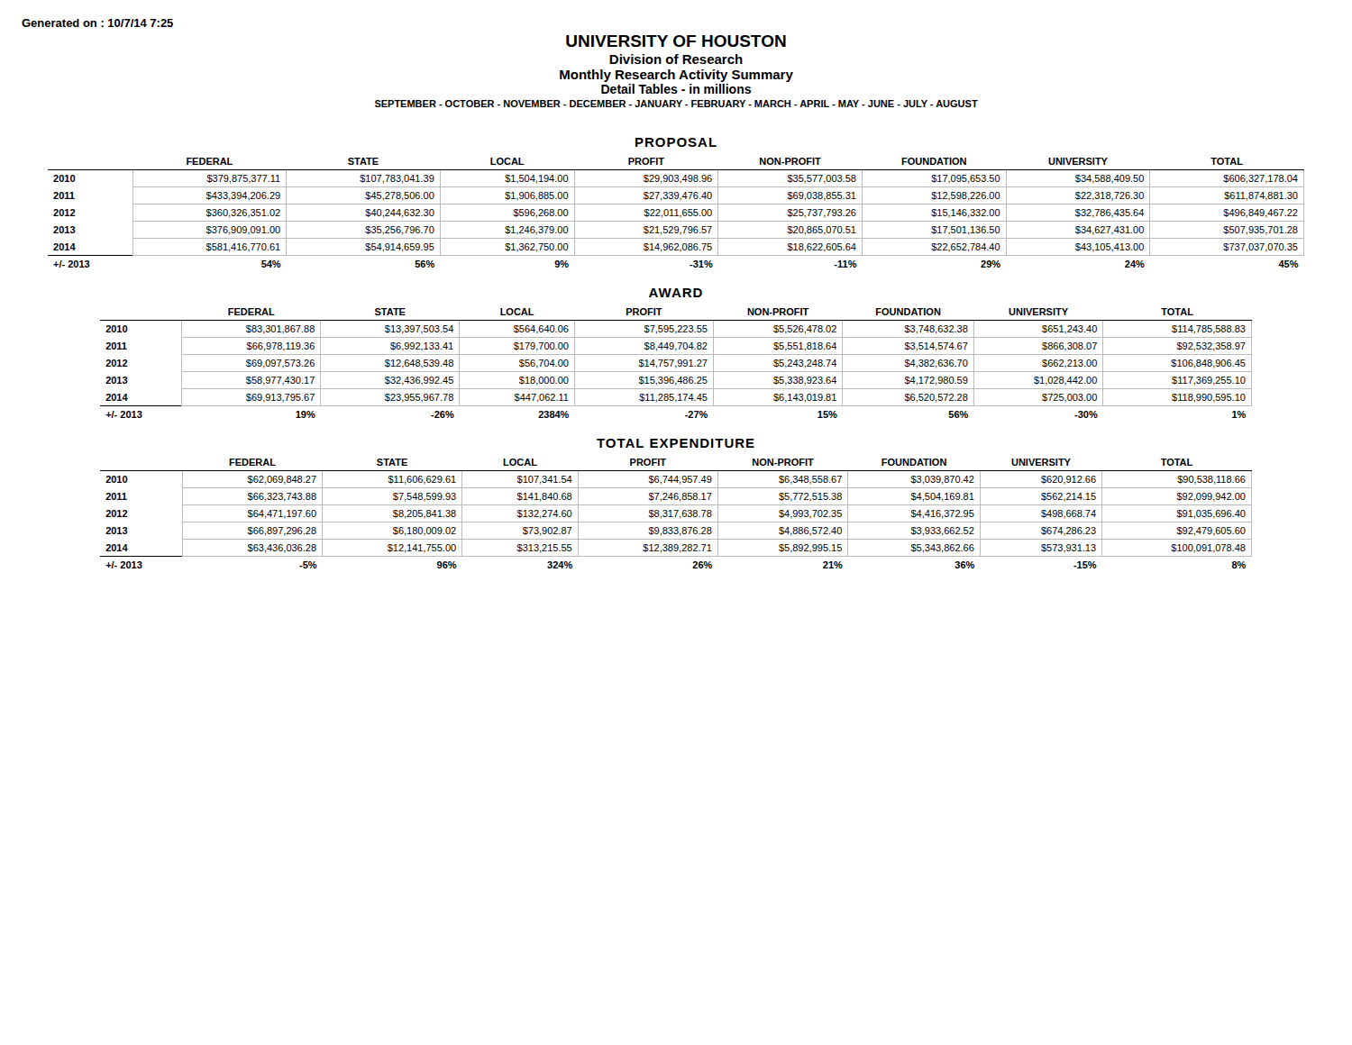Generated on : 10/7/14 7:25
UNIVERSITY OF HOUSTON
Division of Research
Monthly Research Activity Summary
Detail Tables - in millions
SEPTEMBER - OCTOBER - NOVEMBER - DECEMBER - JANUARY - FEBRUARY - MARCH - APRIL - MAY - JUNE - JULY - AUGUST
PROPOSAL
| | FEDERAL | STATE | LOCAL | PROFIT | NON-PROFIT | FOUNDATION | UNIVERSITY | TOTAL |
| --- | --- | --- | --- | --- | --- | --- | --- | --- |
| 2010 | $379,875,377.11 | $107,783,041.39 | $1,504,194.00 | $29,903,498.96 | $35,577,003.58 | $17,095,653.50 | $34,588,409.50 | $606,327,178.04 |
| 2011 | $433,394,206.29 | $45,278,506.00 | $1,906,885.00 | $27,339,476.40 | $69,038,855.31 | $12,598,226.00 | $22,318,726.30 | $611,874,881.30 |
| 2012 | $360,326,351.02 | $40,244,632.30 | $596,268.00 | $22,011,655.00 | $25,737,793.26 | $15,146,332.00 | $32,786,435.64 | $496,849,467.22 |
| 2013 | $376,909,091.00 | $35,256,796.70 | $1,246,379.00 | $21,529,796.57 | $20,865,070.51 | $17,501,136.50 | $34,627,431.00 | $507,935,701.28 |
| 2014 | $581,416,770.61 | $54,914,659.95 | $1,362,750.00 | $14,962,086.75 | $18,622,605.64 | $22,652,784.40 | $43,105,413.00 | $737,037,070.35 |
| +/- 2013 | 54% | 56% | 9% | -31% | -11% | 29% | 24% | 45% |
AWARD
| | FEDERAL | STATE | LOCAL | PROFIT | NON-PROFIT | FOUNDATION | UNIVERSITY | TOTAL |
| --- | --- | --- | --- | --- | --- | --- | --- | --- |
| 2010 | $83,301,867.88 | $13,397,503.54 | $564,640.06 | $7,595,223.55 | $5,526,478.02 | $3,748,632.38 | $651,243.40 | $114,785,588.83 |
| 2011 | $66,978,119.36 | $6,992,133.41 | $179,700.00 | $8,449,704.82 | $5,551,818.64 | $3,514,574.67 | $866,308.07 | $92,532,358.97 |
| 2012 | $69,097,573.26 | $12,648,539.48 | $56,704.00 | $14,757,991.27 | $5,243,248.74 | $4,382,636.70 | $662,213.00 | $106,848,906.45 |
| 2013 | $58,977,430.17 | $32,436,992.45 | $18,000.00 | $15,396,486.25 | $5,338,923.64 | $4,172,980.59 | $1,028,442.00 | $117,369,255.10 |
| 2014 | $69,913,795.67 | $23,955,967.78 | $447,062.11 | $11,285,174.45 | $6,143,019.81 | $6,520,572.28 | $725,003.00 | $118,990,595.10 |
| +/- 2013 | 19% | -26% | 2384% | -27% | 15% | 56% | -30% | 1% |
TOTAL EXPENDITURE
| | FEDERAL | STATE | LOCAL | PROFIT | NON-PROFIT | FOUNDATION | UNIVERSITY | TOTAL |
| --- | --- | --- | --- | --- | --- | --- | --- | --- |
| 2010 | $62,069,848.27 | $11,606,629.61 | $107,341.54 | $6,744,957.49 | $6,348,558.67 | $3,039,870.42 | $620,912.66 | $90,538,118.66 |
| 2011 | $66,323,743.88 | $7,548,599.93 | $141,840.68 | $7,246,858.17 | $5,772,515.38 | $4,504,169.81 | $562,214.15 | $92,099,942.00 |
| 2012 | $64,471,197.60 | $8,205,841.38 | $132,274.60 | $8,317,638.78 | $4,993,702.35 | $4,416,372.95 | $498,668.74 | $91,035,696.40 |
| 2013 | $66,897,296.28 | $6,180,009.02 | $73,902.87 | $9,833,876.28 | $4,886,572.40 | $3,933,662.52 | $674,286.23 | $92,479,605.60 |
| 2014 | $63,436,036.28 | $12,141,755.00 | $313,215.55 | $12,389,282.71 | $5,892,995.15 | $5,343,862.66 | $573,931.13 | $100,091,078.48 |
| +/- 2013 | -5% | 96% | 324% | 26% | 21% | 36% | -15% | 8% |